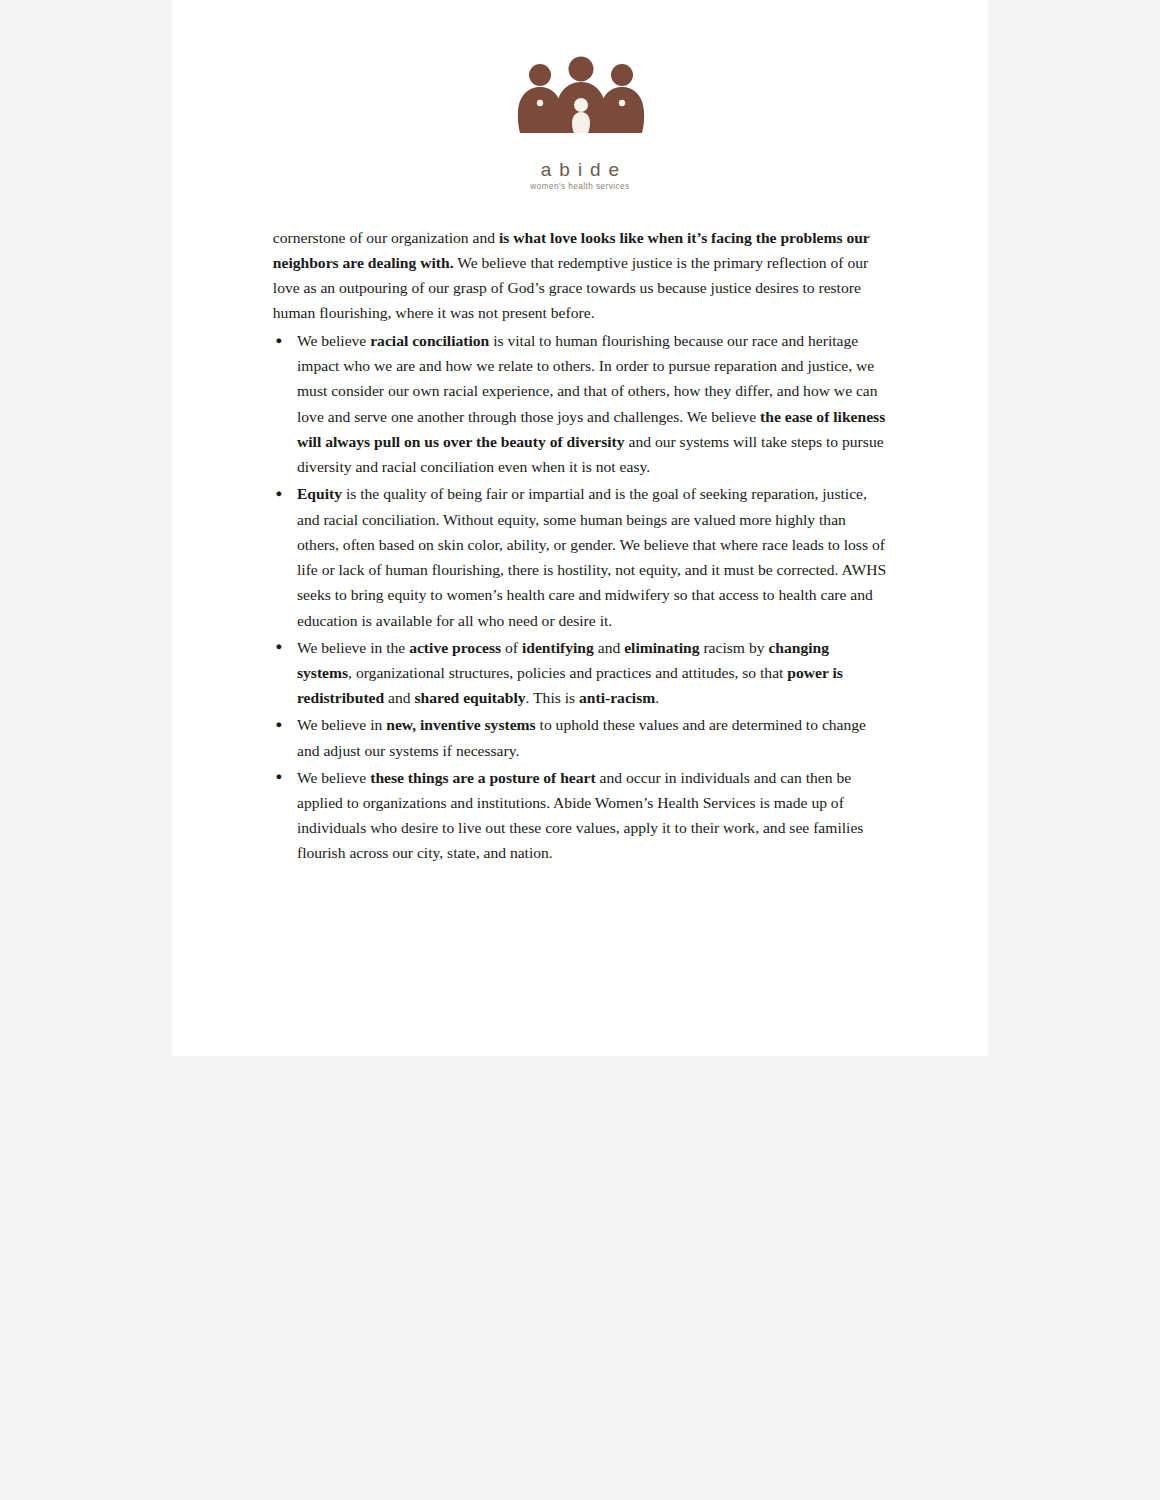abide
women's health services
cornerstone of our organization and is what love looks like when it’s facing the problems our neighbors are dealing with. We believe that redemptive justice is the primary reflection of our love as an outpouring of our grasp of God’s grace towards us because justice desires to restore human flourishing, where it was not present before.
We believe racial conciliation is vital to human flourishing because our race and heritage impact who we are and how we relate to others. In order to pursue reparation and justice, we must consider our own racial experience, and that of others, how they differ, and how we can love and serve one another through those joys and challenges. We believe the ease of likeness will always pull on us over the beauty of diversity and our systems will take steps to pursue diversity and racial conciliation even when it is not easy.
Equity is the quality of being fair or impartial and is the goal of seeking reparation, justice, and racial conciliation. Without equity, some human beings are valued more highly than others, often based on skin color, ability, or gender. We believe that where race leads to loss of life or lack of human flourishing, there is hostility, not equity, and it must be corrected. AWHS seeks to bring equity to women’s health care and midwifery so that access to health care and education is available for all who need or desire it.
We believe in the active process of identifying and eliminating racism by changing systems, organizational structures, policies and practices and attitudes, so that power is redistributed and shared equitably. This is anti-racism.
We believe in new, inventive systems to uphold these values and are determined to change and adjust our systems if necessary.
We believe these things are a posture of heart and occur in individuals and can then be applied to organizations and institutions. Abide Women’s Health Services is made up of individuals who desire to live out these core values, apply it to their work, and see families flourish across our city, state, and nation.